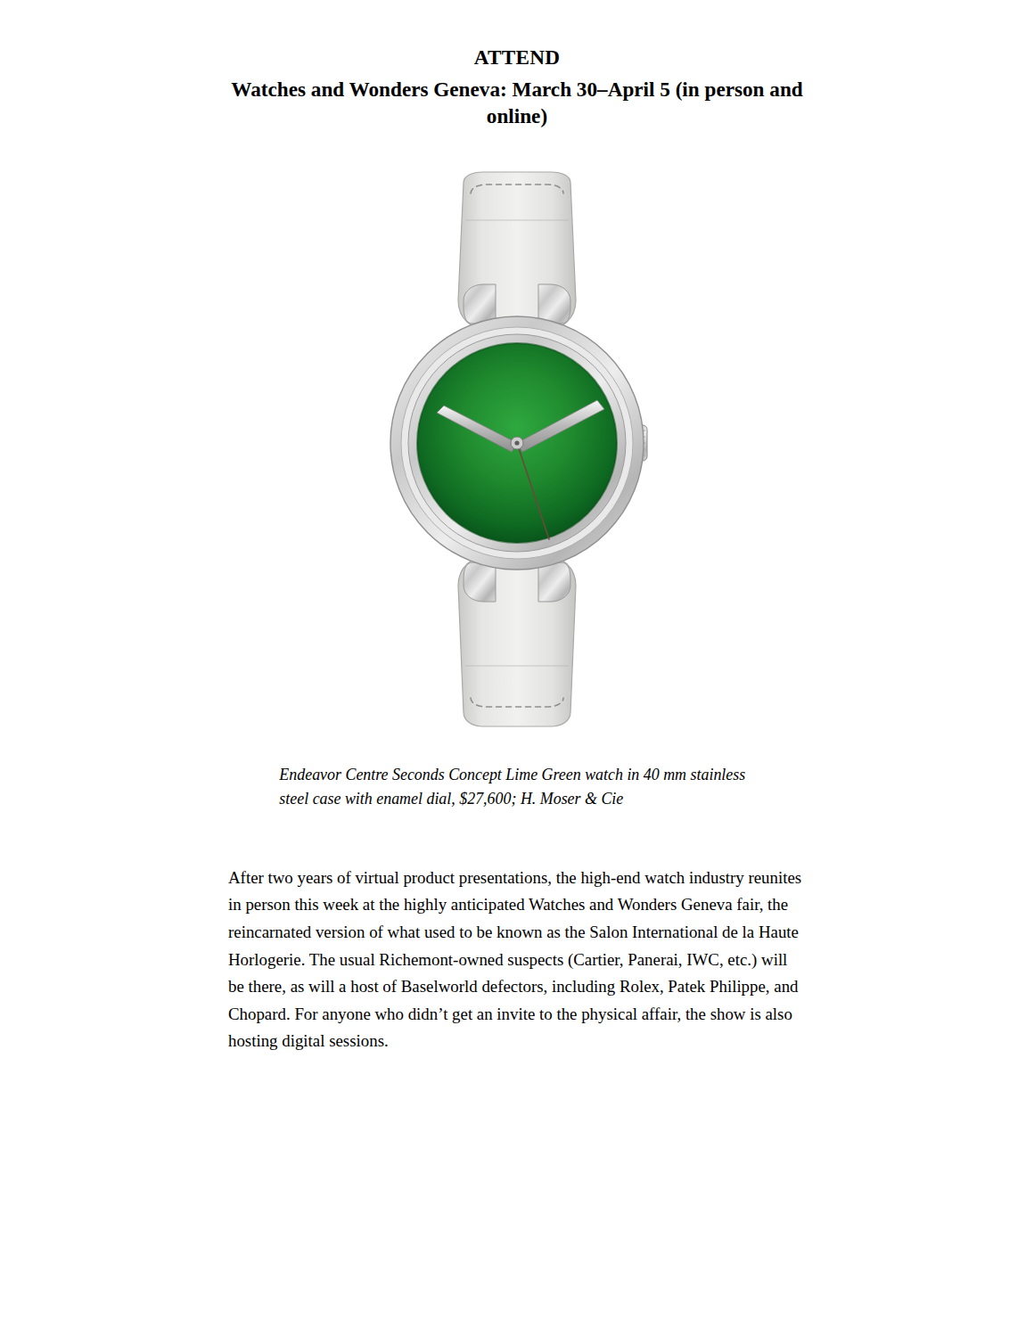ATTEND
Watches and Wonders Geneva: March 30–April 5 (in person and online)
Endeavor Centre Seconds Concept Lime Green watch in 40 mm stainless steel case with enamel dial, $27,600; H. Moser & Cie
After two years of virtual product presentations, the high-end watch industry reunites in person this week at the highly anticipated Watches and Wonders Geneva fair, the reincarnated version of what used to be known as the Salon International de la Haute Horlogerie. The usual Richemont-owned suspects (Cartier, Panerai, IWC, etc.) will be there, as will a host of Baselworld defectors, including Rolex, Patek Philippe, and Chopard. For anyone who didn’t get an invite to the physical affair, the show is also hosting digital sessions.